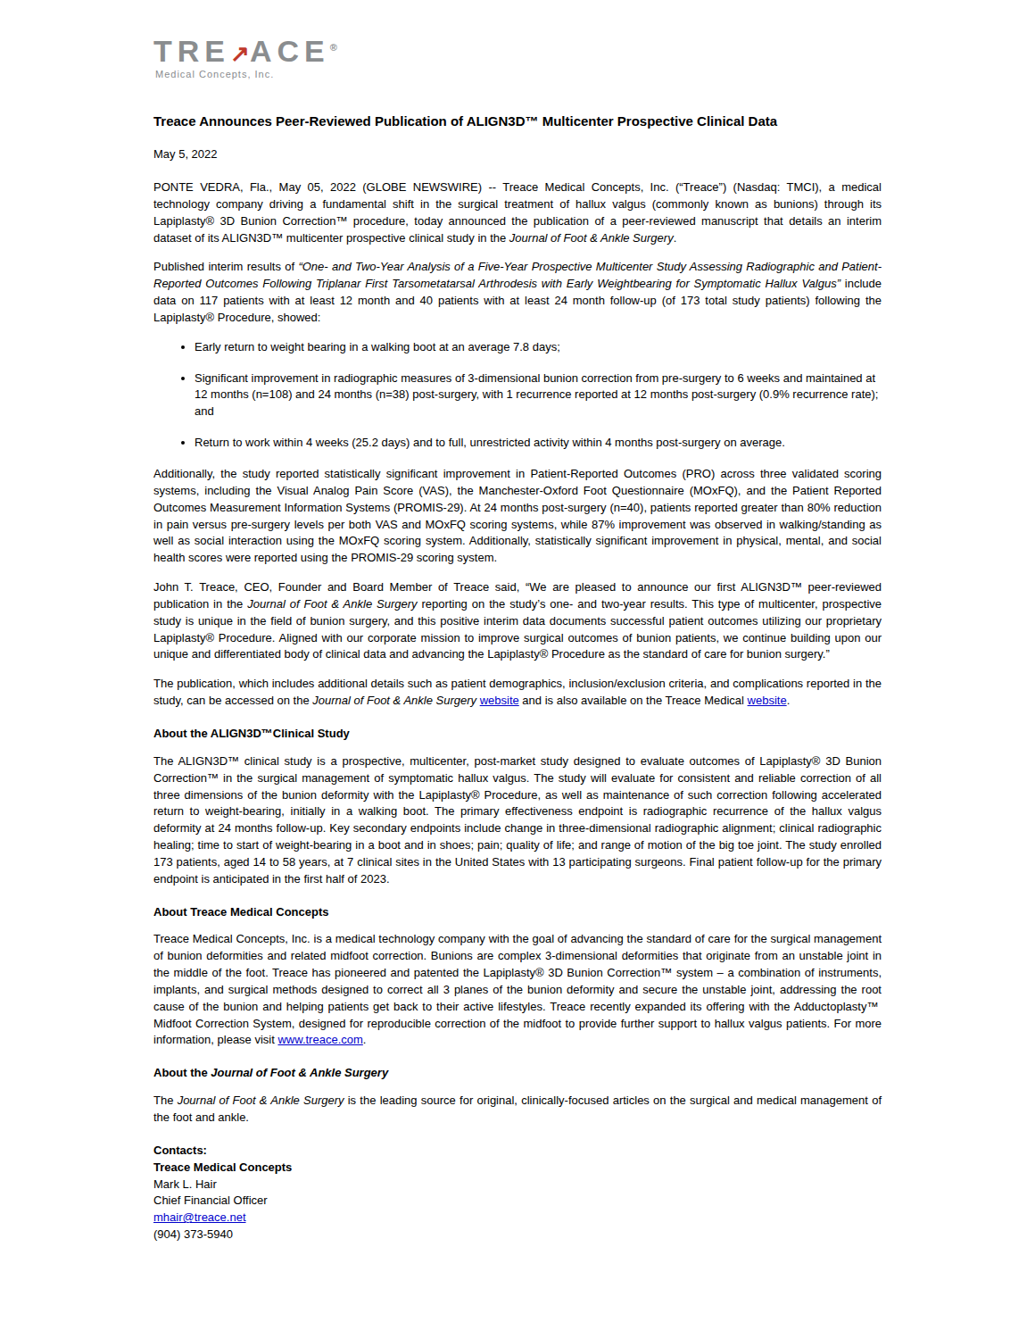TRE↗ACE®
Medical Concepts, Inc.
Treace Announces Peer-Reviewed Publication of ALIGN3D™ Multicenter Prospective Clinical Data
May 5, 2022
PONTE VEDRA, Fla., May 05, 2022 (GLOBE NEWSWIRE) -- Treace Medical Concepts, Inc. (“Treace”) (Nasdaq: TMCI), a medical technology company driving a fundamental shift in the surgical treatment of hallux valgus (commonly known as bunions) through its Lapiplasty® 3D Bunion Correction™ procedure, today announced the publication of a peer-reviewed manuscript that details an interim dataset of its ALIGN3D™ multicenter prospective clinical study in the Journal of Foot & Ankle Surgery.
Published interim results of “One- and Two-Year Analysis of a Five-Year Prospective Multicenter Study Assessing Radiographic and Patient-Reported Outcomes Following Triplanar First Tarsometatarsal Arthrodesis with Early Weightbearing for Symptomatic Hallux Valgus” include data on 117 patients with at least 12 month and 40 patients with at least 24 month follow-up (of 173 total study patients) following the Lapiplasty® Procedure, showed:
Early return to weight bearing in a walking boot at an average 7.8 days;
Significant improvement in radiographic measures of 3-dimensional bunion correction from pre-surgery to 6 weeks and maintained at 12 months (n=108) and 24 months (n=38) post-surgery, with 1 recurrence reported at 12 months post-surgery (0.9% recurrence rate); and
Return to work within 4 weeks (25.2 days) and to full, unrestricted activity within 4 months post-surgery on average.
Additionally, the study reported statistically significant improvement in Patient-Reported Outcomes (PRO) across three validated scoring systems, including the Visual Analog Pain Score (VAS), the Manchester-Oxford Foot Questionnaire (MOxFQ), and the Patient Reported Outcomes Measurement Information Systems (PROMIS-29). At 24 months post-surgery (n=40), patients reported greater than 80% reduction in pain versus pre-surgery levels per both VAS and MOxFQ scoring systems, while 87% improvement was observed in walking/standing as well as social interaction using the MOxFQ scoring system. Additionally, statistically significant improvement in physical, mental, and social health scores were reported using the PROMIS-29 scoring system.
John T. Treace, CEO, Founder and Board Member of Treace said, “We are pleased to announce our first ALIGN3D™ peer-reviewed publication in the Journal of Foot & Ankle Surgery reporting on the study’s one- and two-year results. This type of multicenter, prospective study is unique in the field of bunion surgery, and this positive interim data documents successful patient outcomes utilizing our proprietary Lapiplasty® Procedure. Aligned with our corporate mission to improve surgical outcomes of bunion patients, we continue building upon our unique and differentiated body of clinical data and advancing the Lapiplasty® Procedure as the standard of care for bunion surgery.”
The publication, which includes additional details such as patient demographics, inclusion/exclusion criteria, and complications reported in the study, can be accessed on the Journal of Foot & Ankle Surgery website and is also available on the Treace Medical website.
About the ALIGN3D™Clinical Study
The ALIGN3D™ clinical study is a prospective, multicenter, post-market study designed to evaluate outcomes of Lapiplasty® 3D Bunion Correction™ in the surgical management of symptomatic hallux valgus. The study will evaluate for consistent and reliable correction of all three dimensions of the bunion deformity with the Lapiplasty® Procedure, as well as maintenance of such correction following accelerated return to weight-bearing, initially in a walking boot. The primary effectiveness endpoint is radiographic recurrence of the hallux valgus deformity at 24 months follow-up. Key secondary endpoints include change in three-dimensional radiographic alignment; clinical radiographic healing; time to start of weight-bearing in a boot and in shoes; pain; quality of life; and range of motion of the big toe joint. The study enrolled 173 patients, aged 14 to 58 years, at 7 clinical sites in the United States with 13 participating surgeons. Final patient follow-up for the primary endpoint is anticipated in the first half of 2023.
About Treace Medical Concepts
Treace Medical Concepts, Inc. is a medical technology company with the goal of advancing the standard of care for the surgical management of bunion deformities and related midfoot correction. Bunions are complex 3-dimensional deformities that originate from an unstable joint in the middle of the foot. Treace has pioneered and patented the Lapiplasty® 3D Bunion Correction™ system – a combination of instruments, implants, and surgical methods designed to correct all 3 planes of the bunion deformity and secure the unstable joint, addressing the root cause of the bunion and helping patients get back to their active lifestyles. Treace recently expanded its offering with the Adductoplasty™ Midfoot Correction System, designed for reproducible correction of the midfoot to provide further support to hallux valgus patients. For more information, please visit www.treace.com.
About the Journal of Foot & Ankle Surgery
The Journal of Foot & Ankle Surgery is the leading source for original, clinically-focused articles on the surgical and medical management of the foot and ankle.
Contacts:
Treace Medical Concepts
Mark L. Hair
Chief Financial Officer
mhair@treace.net
(904) 373-5940